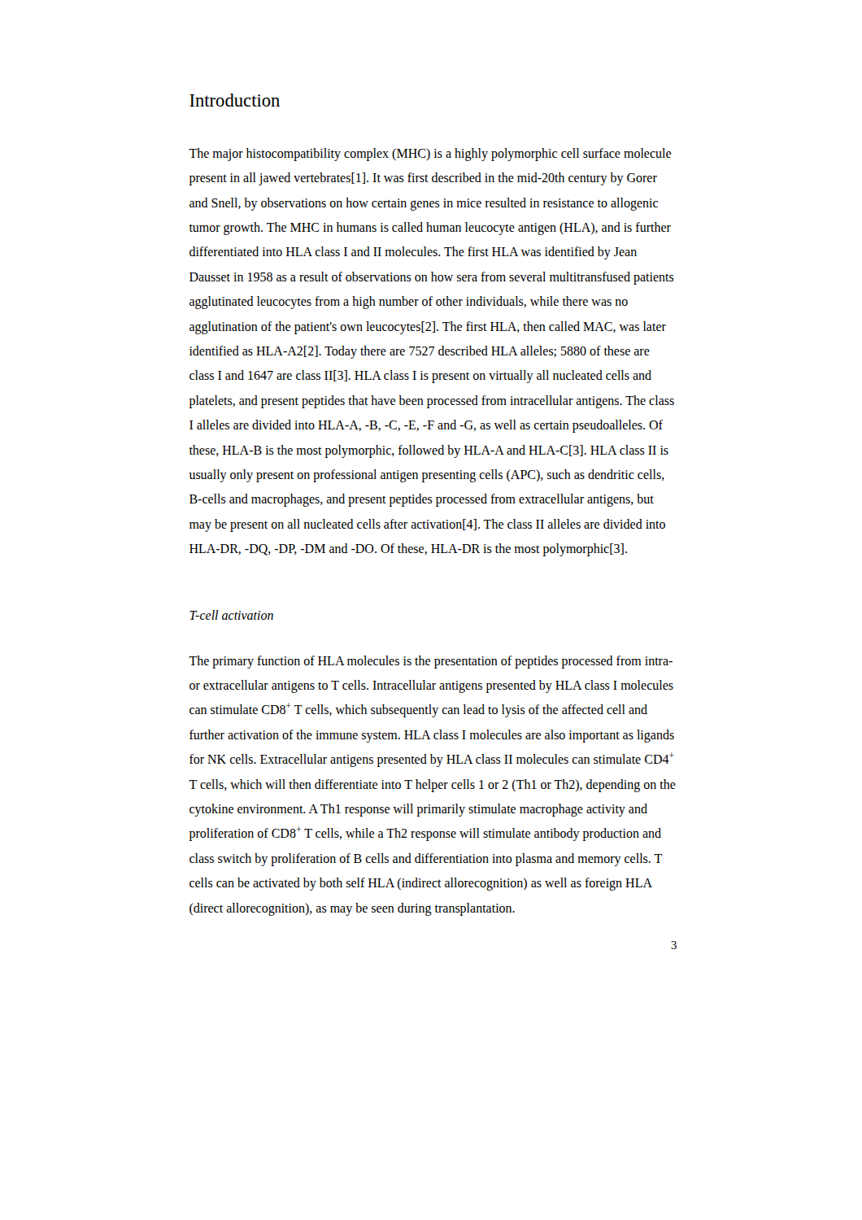Introduction
The major histocompatibility complex (MHC) is a highly polymorphic cell surface molecule present in all jawed vertebrates[1]. It was first described in the mid-20th century by Gorer and Snell, by observations on how certain genes in mice resulted in resistance to allogenic tumor growth. The MHC in humans is called human leucocyte antigen (HLA), and is further differentiated into HLA class I and II molecules. The first HLA was identified by Jean Dausset in 1958 as a result of observations on how sera from several multitransfused patients agglutinated leucocytes from a high number of other individuals, while there was no agglutination of the patient's own leucocytes[2]. The first HLA, then called MAC, was later identified as HLA-A2[2]. Today there are 7527 described HLA alleles; 5880 of these are class I and 1647 are class II[3]. HLA class I is present on virtually all nucleated cells and platelets, and present peptides that have been processed from intracellular antigens. The class I alleles are divided into HLA-A, -B, -C, -E, -F and -G, as well as certain pseudoalleles. Of these, HLA-B is the most polymorphic, followed by HLA-A and HLA-C[3]. HLA class II is usually only present on professional antigen presenting cells (APC), such as dendritic cells, B-cells and macrophages, and present peptides processed from extracellular antigens, but may be present on all nucleated cells after activation[4]. The class II alleles are divided into HLA-DR, -DQ, -DP, -DM and -DO. Of these, HLA-DR is the most polymorphic[3].
T-cell activation
The primary function of HLA molecules is the presentation of peptides processed from intra- or extracellular antigens to T cells. Intracellular antigens presented by HLA class I molecules can stimulate CD8+ T cells, which subsequently can lead to lysis of the affected cell and further activation of the immune system. HLA class I molecules are also important as ligands for NK cells. Extracellular antigens presented by HLA class II molecules can stimulate CD4+ T cells, which will then differentiate into T helper cells 1 or 2 (Th1 or Th2), depending on the cytokine environment. A Th1 response will primarily stimulate macrophage activity and proliferation of CD8+ T cells, while a Th2 response will stimulate antibody production and class switch by proliferation of B cells and differentiation into plasma and memory cells. T cells can be activated by both self HLA (indirect allorecognition) as well as foreign HLA (direct allorecognition), as may be seen during transplantation.
3